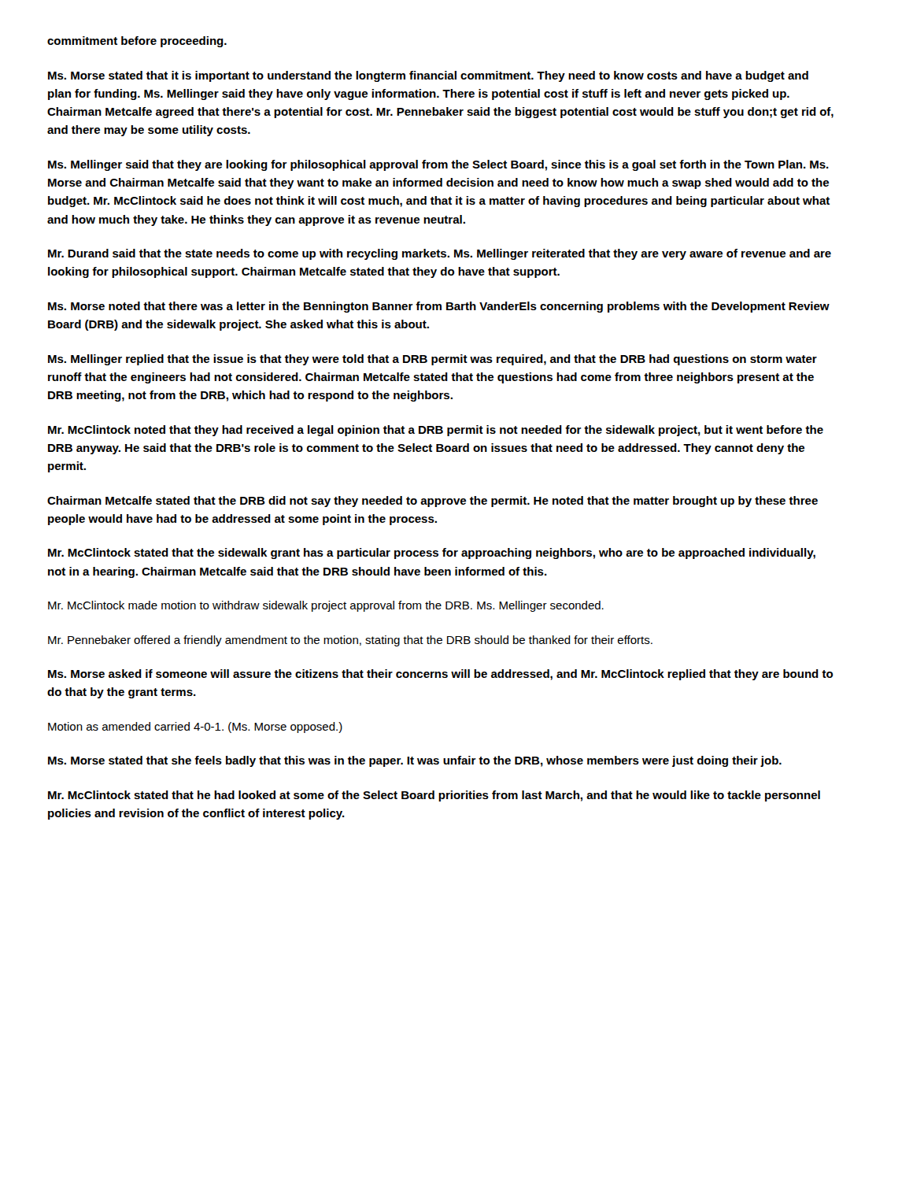commitment before proceeding.
Ms. Morse stated that it is important to understand the longterm financial commitment. They need to know costs and have a budget and plan for funding. Ms. Mellinger said they have only vague information. There is potential cost if stuff is left and never gets picked up. Chairman Metcalfe agreed that there's a potential for cost. Mr. Pennebaker said the biggest potential cost would be stuff you don;t get rid of, and there may be some utility costs.
Ms. Mellinger said that they are looking for philosophical approval from the Select Board, since this is a goal set forth in the Town Plan. Ms. Morse and Chairman Metcalfe said that they want to make an informed decision and need to know how much a swap shed would add to the budget. Mr. McClintock said he does not think it will cost much, and that it is a matter of having procedures and being particular about what and how much they take. He thinks they can approve it as revenue neutral.
Mr. Durand said that the state needs to come up with recycling markets. Ms. Mellinger reiterated that they are very aware of revenue and are looking for philosophical support. Chairman Metcalfe stated that they do have that support.
Ms. Morse noted that there was a letter in the Bennington Banner from Barth VanderEls concerning problems with the Development Review Board (DRB) and the sidewalk project. She asked what this is about.
Ms. Mellinger replied that the issue is that they were told that a DRB permit was required, and that the DRB had questions on storm water runoff that the engineers had not considered. Chairman Metcalfe stated that the questions had come from three neighbors present at the DRB meeting, not from the DRB, which had to respond to the neighbors.
Mr. McClintock noted that they had received a legal opinion that a DRB permit is not needed for the sidewalk project, but it went before the DRB anyway. He said that the DRB's role is to comment to the Select Board on issues that need to be addressed. They cannot deny the permit.
Chairman Metcalfe stated that the DRB did not say they needed to approve the permit. He noted that the matter brought up by these three people would have had to be addressed at some point in the process.
Mr. McClintock stated that the sidewalk grant has a particular process for approaching neighbors, who are to be approached individually, not in a hearing. Chairman Metcalfe said that the DRB should have been informed of this.
Mr. McClintock made motion to withdraw sidewalk project approval from the DRB. Ms. Mellinger seconded.
Mr. Pennebaker offered a friendly amendment to the motion, stating that the DRB should be thanked for their efforts.
Ms. Morse asked if someone will assure the citizens that their concerns will be addressed, and Mr. McClintock replied that they are bound to do that by the grant terms.
Motion as amended carried 4-0-1. (Ms. Morse opposed.)
Ms. Morse stated that she feels badly that this was in the paper. It was unfair to the DRB, whose members were just doing their job.
Mr. McClintock stated that he had looked at some of the Select Board priorities from last March, and that he would like to tackle personnel policies and revision of the conflict of interest policy.